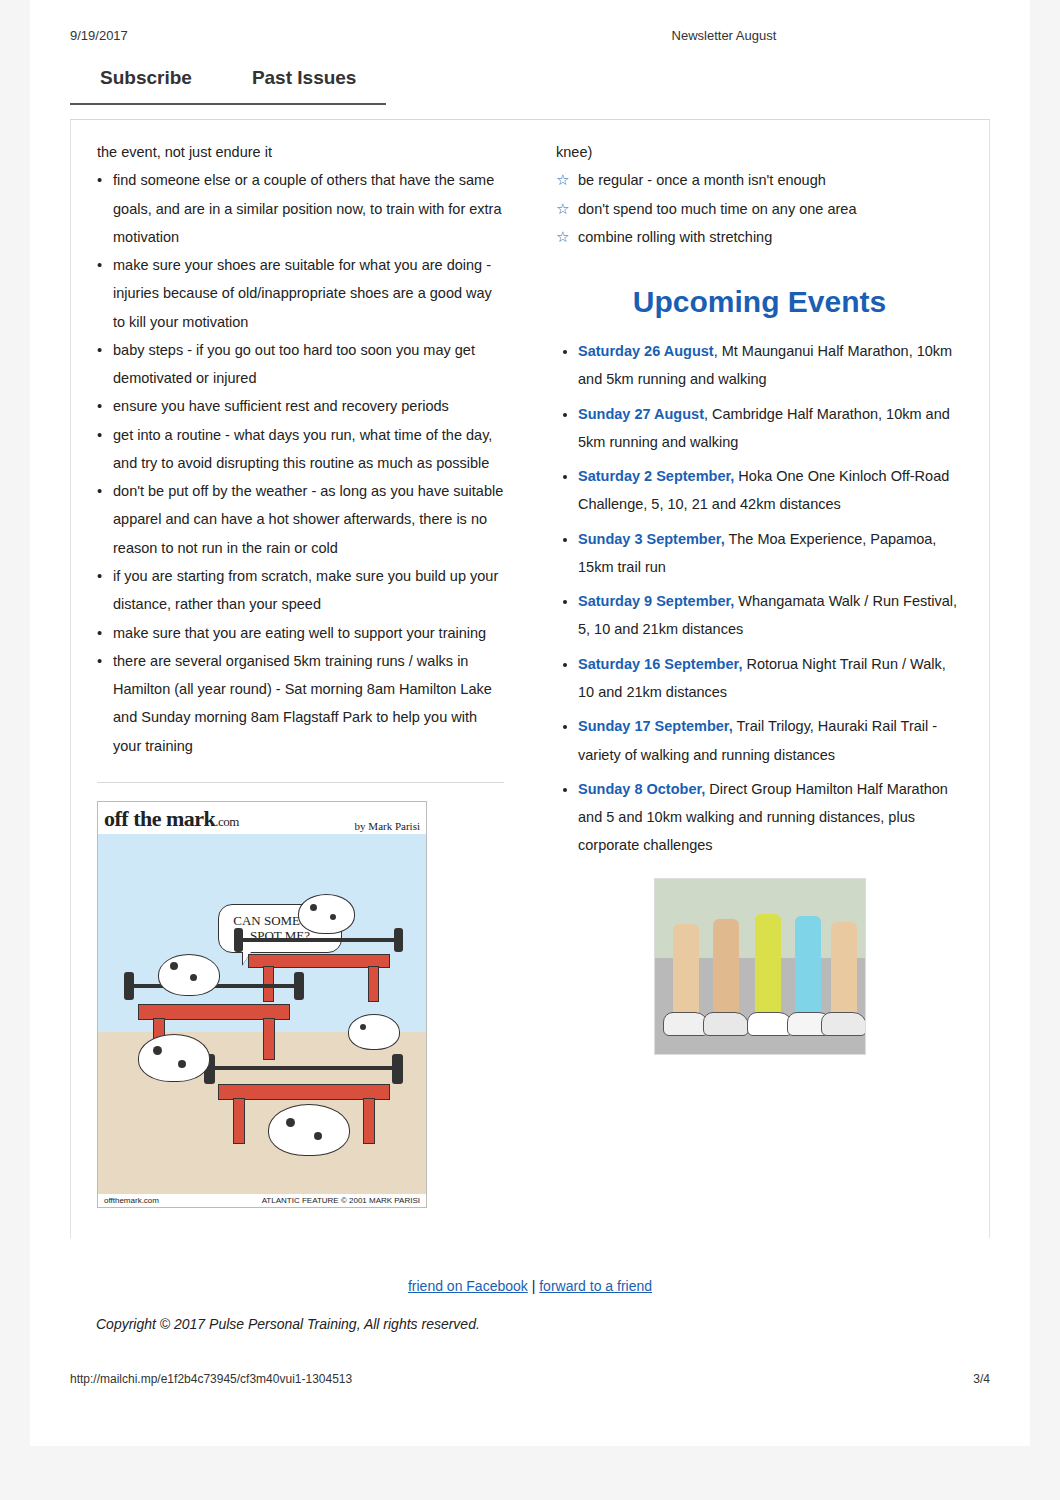9/19/2017 Newsletter August
Subscribe Past Issues
the event, not just endure it
find someone else or a couple of others that have the same goals, and are in a similar position now, to train with for extra motivation
make sure your shoes are suitable for what you are doing - injuries because of old/inappropriate shoes are a good way to kill your motivation
baby steps - if you go out too hard too soon you may get demotivated or injured
ensure you have sufficient rest and recovery periods
get into a routine - what days you run, what time of the day, and try to avoid disrupting this routine as much as possible
don't be put off by the weather - as long as you have suitable apparel and can have a hot shower afterwards, there is no reason to not run in the rain or cold
if you are starting from scratch, make sure you build up your distance, rather than your speed
make sure that you are eating well to support your training
there are several organised 5km training runs / walks in Hamilton (all year round) - Sat morning 8am Hamilton Lake and Sunday morning 8am Flagstaff Park to help you with your training
off the mark.com
by Mark Parisi
CAN SOMEONE SPOT ME?
offthemark.com ATLANTIC FEATURE © 2001 MARK PARISI
knee)
be regular - once a month isn't enough
don't spend too much time on any one area
combine rolling with stretching
Upcoming Events
Saturday 26 August, Mt Maunganui Half Marathon, 10km and 5km running and walking
Sunday 27 August, Cambridge Half Marathon, 10km and 5km running and walking
Saturday 2 September, Hoka One One Kinloch Off-Road Challenge, 5, 10, 21 and 42km distances
Sunday 3 September, The Moa Experience, Papamoa, 15km trail run
Saturday 9 September, Whangamata Walk / Run Festival, 5, 10 and 21km distances
Saturday 16 September, Rotorua Night Trail Run / Walk, 10 and 21km distances
Sunday 17 September, Trail Trilogy, Hauraki Rail Trail - variety of walking and running distances
Sunday 8 October, Direct Group Hamilton Half Marathon and 5 and 10km walking and running distances, plus corporate challenges
friend on Facebook | forward to a friend
Copyright © 2017 Pulse Personal Training, All rights reserved.
http://mailchi.mp/e1f2b4c73945/cf3m40vui1-1304513 3/4